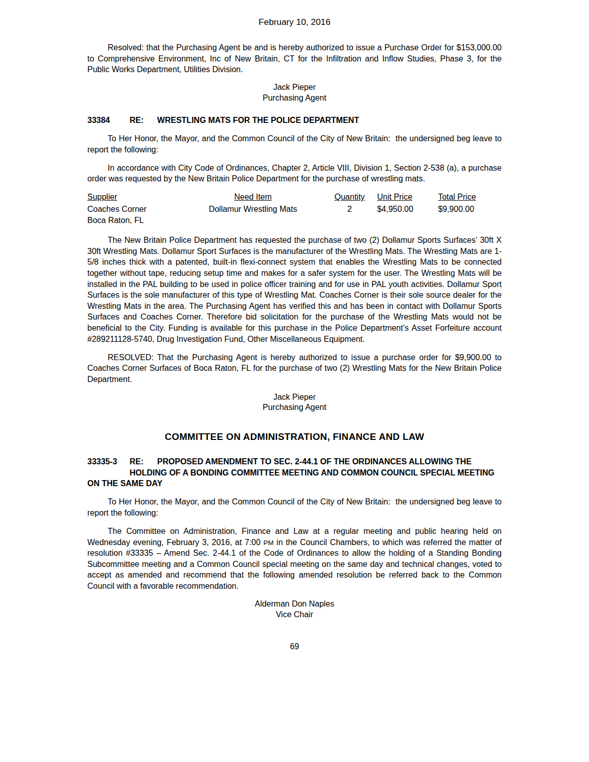February 10, 2016
Resolved: that the Purchasing Agent be and is hereby authorized to issue a Purchase Order for $153,000.00 to Comprehensive Environment, Inc of New Britain, CT for the Infiltration and Inflow Studies, Phase 3, for the Public Works Department, Utilities Division.
Jack Pieper Purchasing Agent
33384 RE: WRESTLING MATS FOR THE POLICE DEPARTMENT
To Her Honor, the Mayor, and the Common Council of the City of New Britain: the undersigned beg leave to report the following:
In accordance with City Code of Ordinances, Chapter 2, Article VIII, Division 1, Section 2-538 (a), a purchase order was requested by the New Britain Police Department for the purchase of wrestling mats.
| Supplier | Need Item | Quantity | Unit Price | Total Price |
| --- | --- | --- | --- | --- |
| Coaches Corner | Dollamur Wrestling Mats | 2 | $4,950.00 | $9,900.00 |
| Boca Raton, FL | | | | |
The New Britain Police Department has requested the purchase of two (2) Dollamur Sports Surfaces’ 30ft X 30ft Wrestling Mats. Dollamur Sport Surfaces is the manufacturer of the Wrestling Mats. The Wrestling Mats are 1-5/8 inches thick with a patented, built-in flexi-connect system that enables the Wrestling Mats to be connected together without tape, reducing setup time and makes for a safer system for the user. The Wrestling Mats will be installed in the PAL building to be used in police officer training and for use in PAL youth activities. Dollamur Sport Surfaces is the sole manufacturer of this type of Wrestling Mat. Coaches Corner is their sole source dealer for the Wrestling Mats in the area. The Purchasing Agent has verified this and has been in contact with Dollamur Sports Surfaces and Coaches Corner. Therefore bid solicitation for the purchase of the Wrestling Mats would not be beneficial to the City. Funding is available for this purchase in the Police Department’s Asset Forfeiture account #289211128-5740, Drug Investigation Fund, Other Miscellaneous Equipment.
RESOLVED: That the Purchasing Agent is hereby authorized to issue a purchase order for $9,900.00 to Coaches Corner Surfaces of Boca Raton, FL for the purchase of two (2) Wrestling Mats for the New Britain Police Department.
Jack Pieper Purchasing Agent
COMMITTEE ON ADMINISTRATION, FINANCE AND LAW
33335-3 RE: PROPOSED AMENDMENT TO SEC. 2-44.1 OF THE ORDINANCES ALLOWING THE HOLDING OF A BONDING COMMITTEE MEETING AND COMMON COUNCIL SPECIAL MEETING ON THE SAME DAY
To Her Honor, the Mayor, and the Common Council of the City of New Britain: the undersigned beg leave to report the following:
The Committee on Administration, Finance and Law at a regular meeting and public hearing held on Wednesday evening, February 3, 2016, at 7:00 PM in the Council Chambers, to which was referred the matter of resolution #33335 – Amend Sec. 2-44.1 of the Code of Ordinances to allow the holding of a Standing Bonding Subcommittee meeting and a Common Council special meeting on the same day and technical changes, voted to accept as amended and recommend that the following amended resolution be referred back to the Common Council with a favorable recommendation.
Alderman Don Naples Vice Chair
69